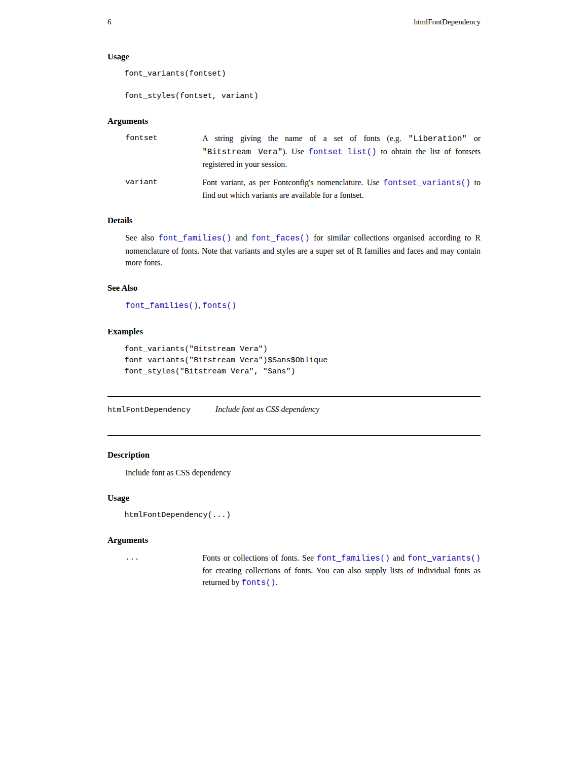6 htmlFontDependency
Usage
font_variants(fontset)

font_styles(fontset, variant)
Arguments
fontset
A string giving the name of a set of fonts (e.g. "Liberation" or "Bitstream Vera"). Use fontset_list() to obtain the list of fontsets registered in your session.
variant
Font variant, as per Fontconfig's nomenclature. Use fontset_variants() to find out which variants are available for a fontset.
Details
See also font_families() and font_faces() for similar collections organised according to R nomenclature of fonts. Note that variants and styles are a super set of R families and faces and may contain more fonts.
See Also
font_families(), fonts()
Examples
font_variants("Bitstream Vera")
font_variants("Bitstream Vera")$Sans$Oblique
font_styles("Bitstream Vera", "Sans")
htmlFontDependency Include font as CSS dependency
Description
Include font as CSS dependency
Usage
htmlFontDependency(...)
Arguments
...
Fonts or collections of fonts. See font_families() and font_variants() for creating collections of fonts. You can also supply lists of individual fonts as returned by fonts().